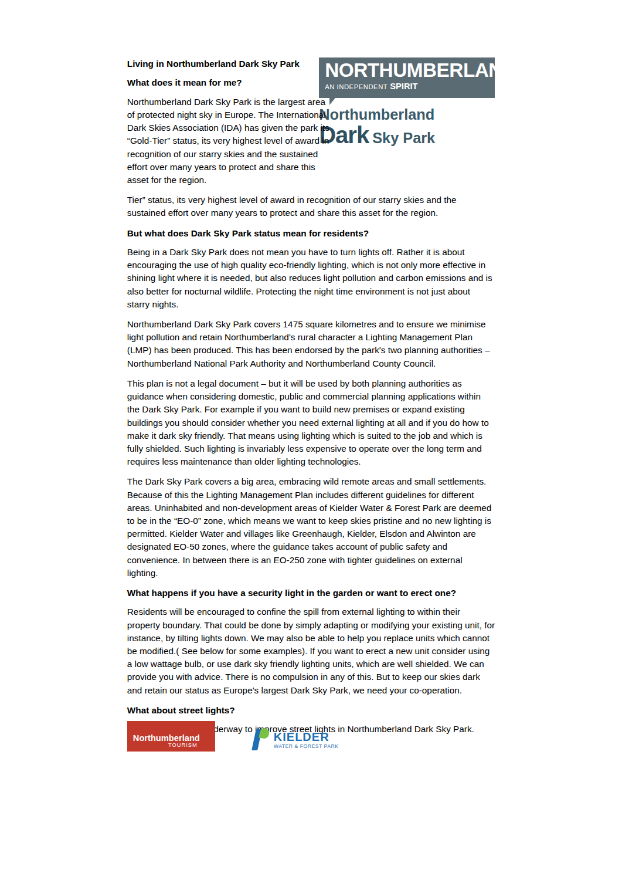Northumberland An Independent Spirit
Northumberland Dark Sky Park
Living in Northumberland Dark Sky Park
What does it mean for me?
Northumberland Dark Sky Park is the largest area of protected night sky in Europe. The International Dark Skies Association (IDA) has given the park its “Gold-Tier” status, its very highest level of award in recognition of our starry skies and the sustained effort over many years to protect and share this asset for the region.
Tier” status, its very highest level of award in recognition of our starry skies and the sustained effort over many years to protect and share this asset for the region.
But what does Dark Sky Park status mean for residents?
Being in a Dark Sky Park does not mean you have to turn lights off. Rather it is about encouraging the use of high quality eco-friendly lighting, which is not only more effective in shining light where it is needed, but also reduces light pollution and carbon emissions and is also better for nocturnal wildlife. Protecting the night time environment is not just about starry nights.
Northumberland Dark Sky Park covers 1475 square kilometres and to ensure we minimise light pollution and retain Northumberland's rural character a Lighting Management Plan (LMP) has been produced. This has been endorsed by the park's two planning authorities – Northumberland National Park Authority and Northumberland County Council.
This plan is not a legal document – but it will be used by both planning authorities as guidance when considering domestic, public and commercial planning applications within the Dark Sky Park. For example if you want to build new premises or expand existing buildings you should consider whether you need external lighting at all and if you do how to make it dark sky friendly. That means using lighting which is suited to the job and which is fully shielded. Such lighting is invariably less expensive to operate over the long term and requires less maintenance than older lighting technologies.
The Dark Sky Park covers a big area, embracing wild remote areas and small settlements. Because of this the Lighting Management Plan includes different guidelines for different areas. Uninhabited and non-development areas of Kielder Water & Forest Park are deemed to be in the “EO-0” zone, which means we want to keep skies pristine and no new lighting is permitted. Kielder Water and villages like Greenhaugh, Kielder, Elsdon and Alwinton are designated EO-50 zones, where the guidance takes account of public safety and convenience. In between there is an EO-250 zone with tighter guidelines on external lighting.
What happens if you have a security light in the garden or want to erect one?
Residents will be encouraged to confine the spill from external lighting to within their property boundary. That could be done by simply adapting or modifying your existing unit, for instance, by tilting lights down. We may also be able to help you replace units which cannot be modified.( See below for some examples). If you want to erect a new unit consider using a low wattage bulb, or use dark sky friendly lighting units, which are well shielded. We can provide you with advice. There is no compulsion in any of this. But to keep our skies dark and retain our status as Europe's largest Dark Sky Park, we need your co-operation.
What about street lights?
Moves are already underway to improve street lights in Northumberland Dark Sky Park.
Northumberland TOURISM
KIELDER WATER & FOREST PARK